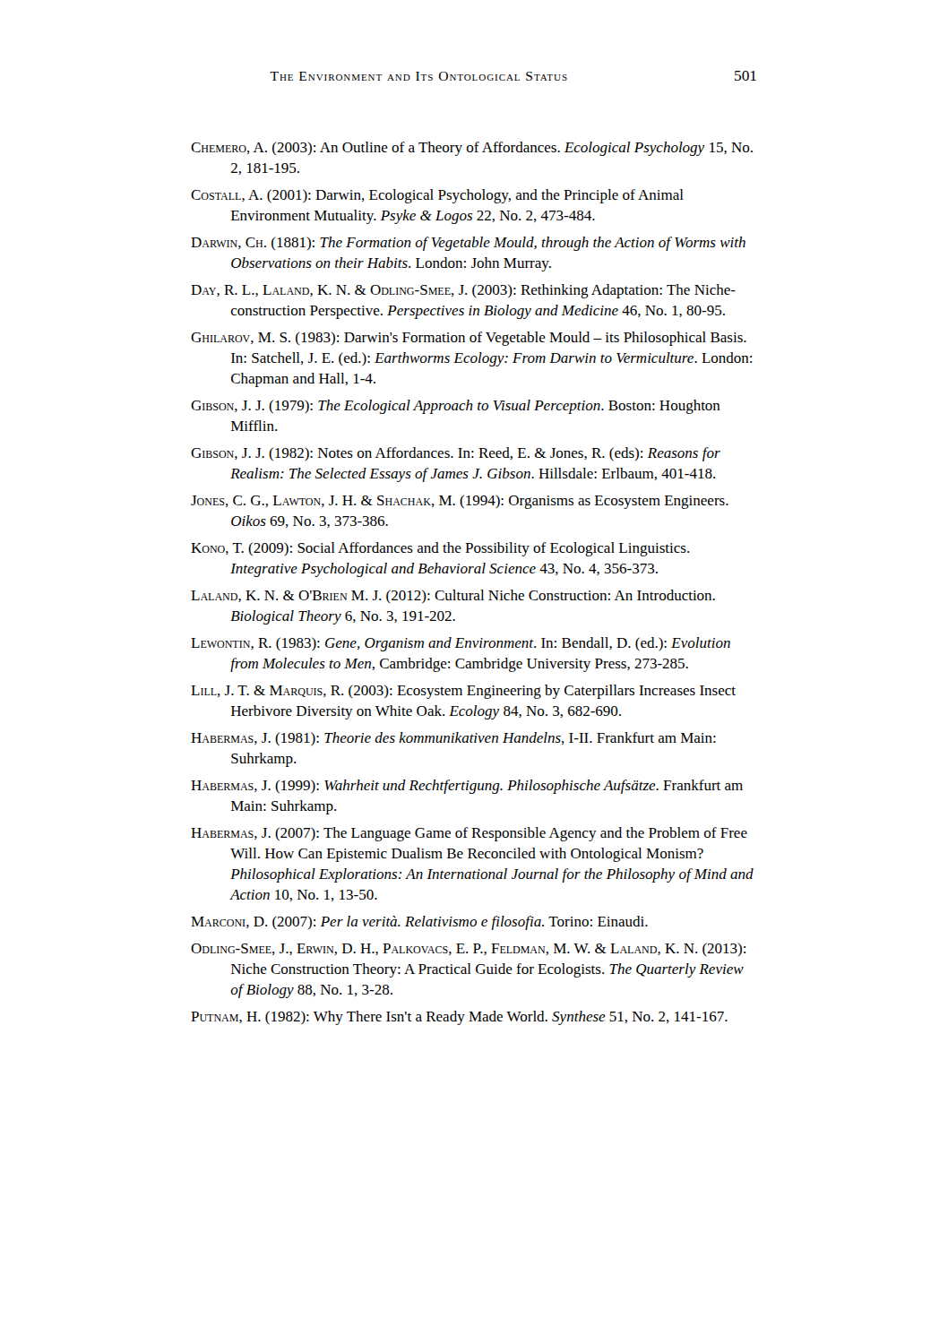The Environment and Its Ontological Status
501
Chemero, A. (2003): An Outline of a Theory of Affordances. Ecological Psychology 15, No. 2, 181-195.
Costall, A. (2001): Darwin, Ecological Psychology, and the Principle of Animal Environment Mutuality. Psyke & Logos 22, No. 2, 473-484.
Darwin, Ch. (1881): The Formation of Vegetable Mould, through the Action of Worms with Observations on their Habits. London: John Murray.
Day, R. L., Laland, K. N. & Odling-Smee, J. (2003): Rethinking Adaptation: The Niche-construction Perspective. Perspectives in Biology and Medicine 46, No. 1, 80-95.
Ghilarov, M. S. (1983): Darwin's Formation of Vegetable Mould – its Philosophical Basis. In: Satchell, J. E. (ed.): Earthworms Ecology: From Darwin to Vermiculture. London: Chapman and Hall, 1-4.
Gibson, J. J. (1979): The Ecological Approach to Visual Perception. Boston: Houghton Mifflin.
Gibson, J. J. (1982): Notes on Affordances. In: Reed, E. & Jones, R. (eds): Reasons for Realism: The Selected Essays of James J. Gibson. Hillsdale: Erlbaum, 401-418.
Jones, C. G., Lawton, J. H. & Shachak, M. (1994): Organisms as Ecosystem Engineers. Oikos 69, No. 3, 373-386.
Kono, T. (2009): Social Affordances and the Possibility of Ecological Linguistics. Integrative Psychological and Behavioral Science 43, No. 4, 356-373.
Laland, K. N. & O'Brien M. J. (2012): Cultural Niche Construction: An Introduction. Biological Theory 6, No. 3, 191-202.
Lewontin, R. (1983): Gene, Organism and Environment. In: Bendall, D. (ed.): Evolution from Molecules to Men, Cambridge: Cambridge University Press, 273-285.
Lill, J. T. & Marquis, R. (2003): Ecosystem Engineering by Caterpillars Increases Insect Herbivore Diversity on White Oak. Ecology 84, No. 3, 682-690.
Habermas, J. (1981): Theorie des kommunikativen Handelns, I-II. Frankfurt am Main: Suhrkamp.
Habermas, J. (1999): Wahrheit und Rechtfertigung. Philosophische Aufsätze. Frankfurt am Main: Suhrkamp.
Habermas, J. (2007): The Language Game of Responsible Agency and the Problem of Free Will. How Can Epistemic Dualism Be Reconciled with Ontological Monism? Philosophical Explorations: An International Journal for the Philosophy of Mind and Action 10, No. 1, 13-50.
Marconi, D. (2007): Per la verità. Relativismo e filosofia. Torino: Einaudi.
Odling-Smee, J., Erwin, D. H., Palkovacs, E. P., Feldman, M. W. & Laland, K. N. (2013): Niche Construction Theory: A Practical Guide for Ecologists. The Quarterly Review of Biology 88, No. 1, 3-28.
Putnam, H. (1982): Why There Isn't a Ready Made World. Synthese 51, No. 2, 141-167.